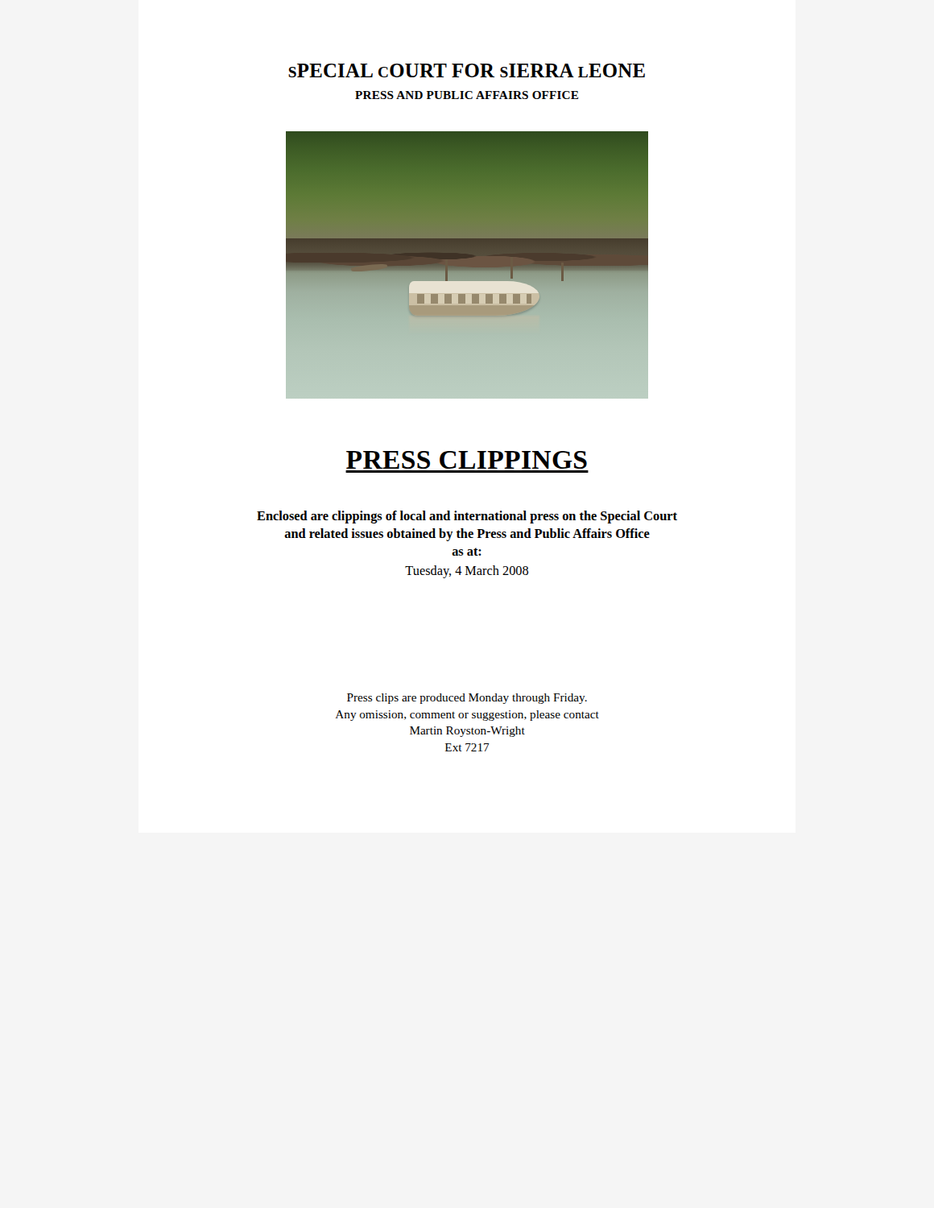SPECIAL COURT FOR SIERRA LEONE
PRESS AND PUBLIC AFFAIRS OFFICE
PRESS CLIPPINGS
Enclosed are clippings of local and international press on the Special Court and related issues obtained by the Press and Public Affairs Office
as at:
Tuesday, 4 March 2008
Press clips are produced Monday through Friday.
Any omission, comment or suggestion, please contact
Martin Royston-Wright
Ext 7217